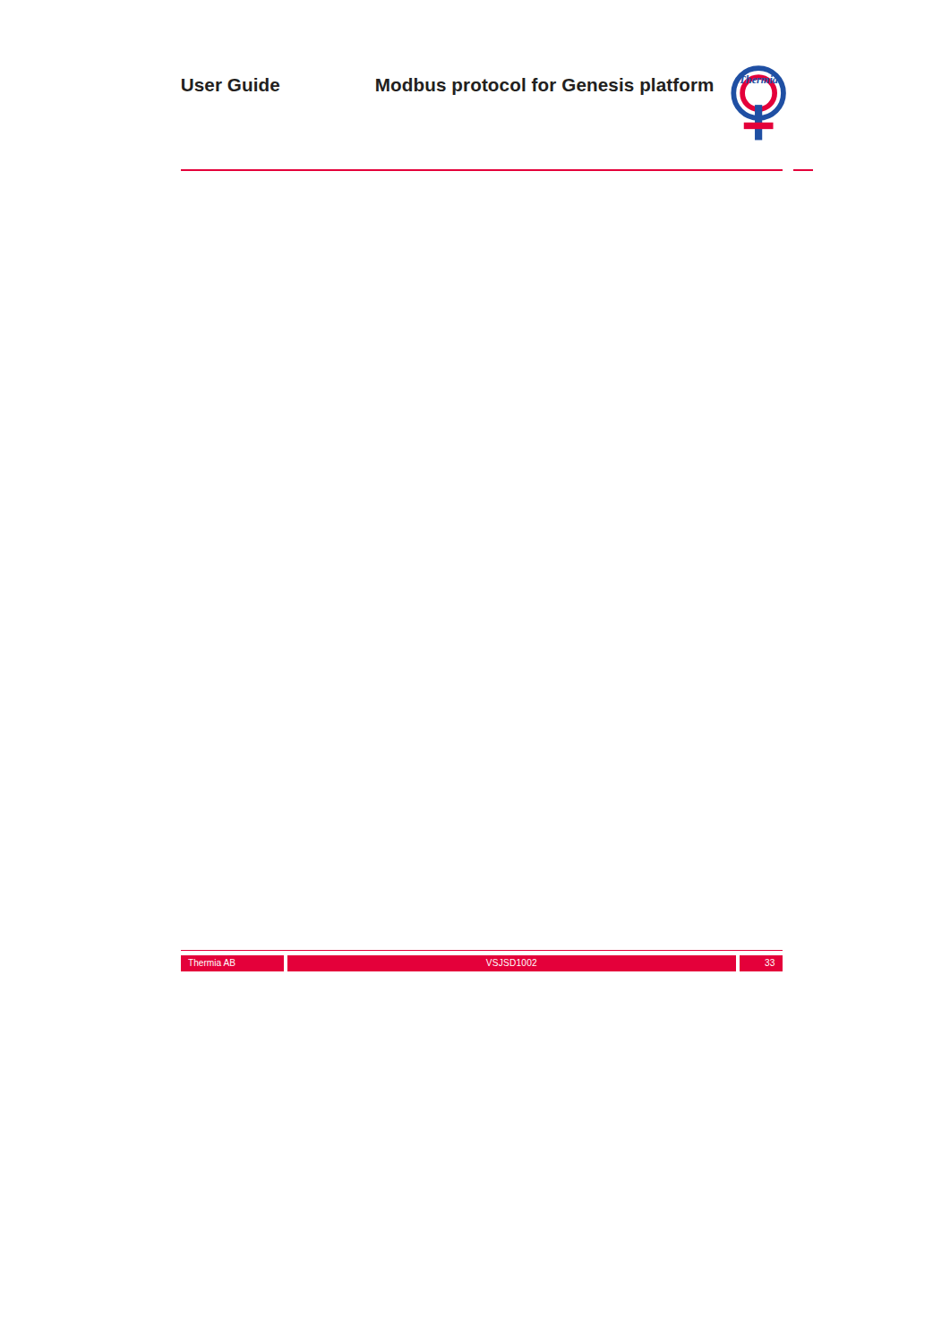User Guide Modbus protocol for Genesis platform
Thermia Thermia
Thermia AB
VSJSD1002
33